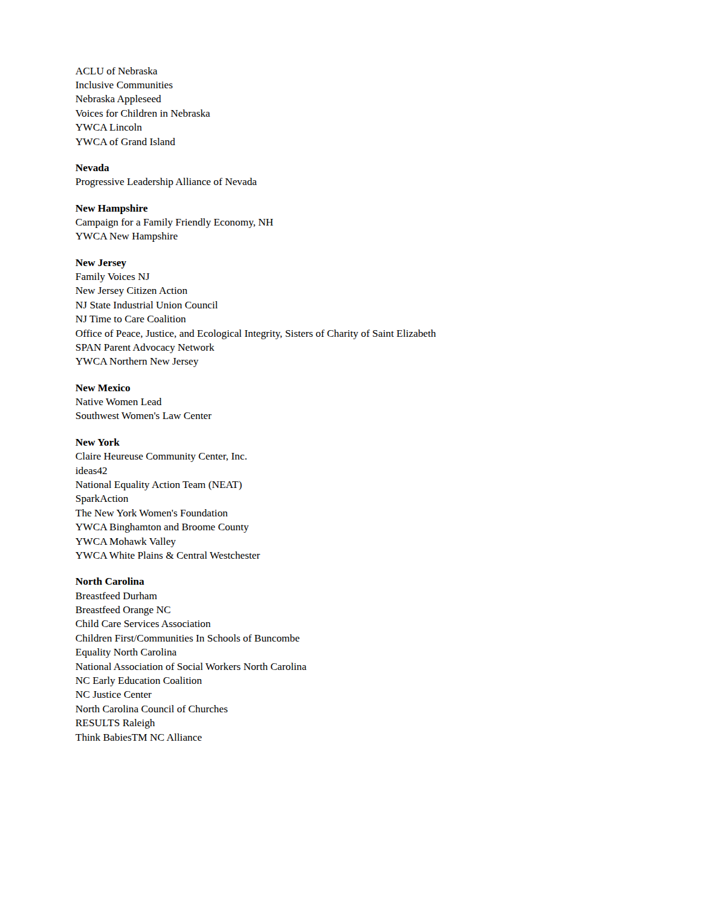ACLU of Nebraska
Inclusive Communities
Nebraska Appleseed
Voices for Children in Nebraska
YWCA Lincoln
YWCA of Grand Island
Nevada
Progressive Leadership Alliance of Nevada
New Hampshire
Campaign for a Family Friendly Economy, NH
YWCA New Hampshire
New Jersey
Family Voices NJ
New Jersey Citizen Action
NJ State Industrial Union Council
NJ Time to Care Coalition
Office of Peace, Justice, and Ecological Integrity, Sisters of Charity of Saint Elizabeth
SPAN Parent Advocacy Network
YWCA Northern New Jersey
New Mexico
Native Women Lead
Southwest Women's Law Center
New York
Claire Heureuse Community Center, Inc.
ideas42
National Equality Action Team (NEAT)
SparkAction
The New York Women's Foundation
YWCA Binghamton and Broome County
YWCA Mohawk Valley
YWCA White Plains & Central Westchester
North Carolina
Breastfeed Durham
Breastfeed Orange NC
Child Care Services Association
Children First/Communities In Schools of Buncombe
Equality North Carolina
National Association of Social Workers North Carolina
NC Early Education Coalition
NC Justice Center
North Carolina Council of Churches
RESULTS Raleigh
Think BabiesTM NC Alliance